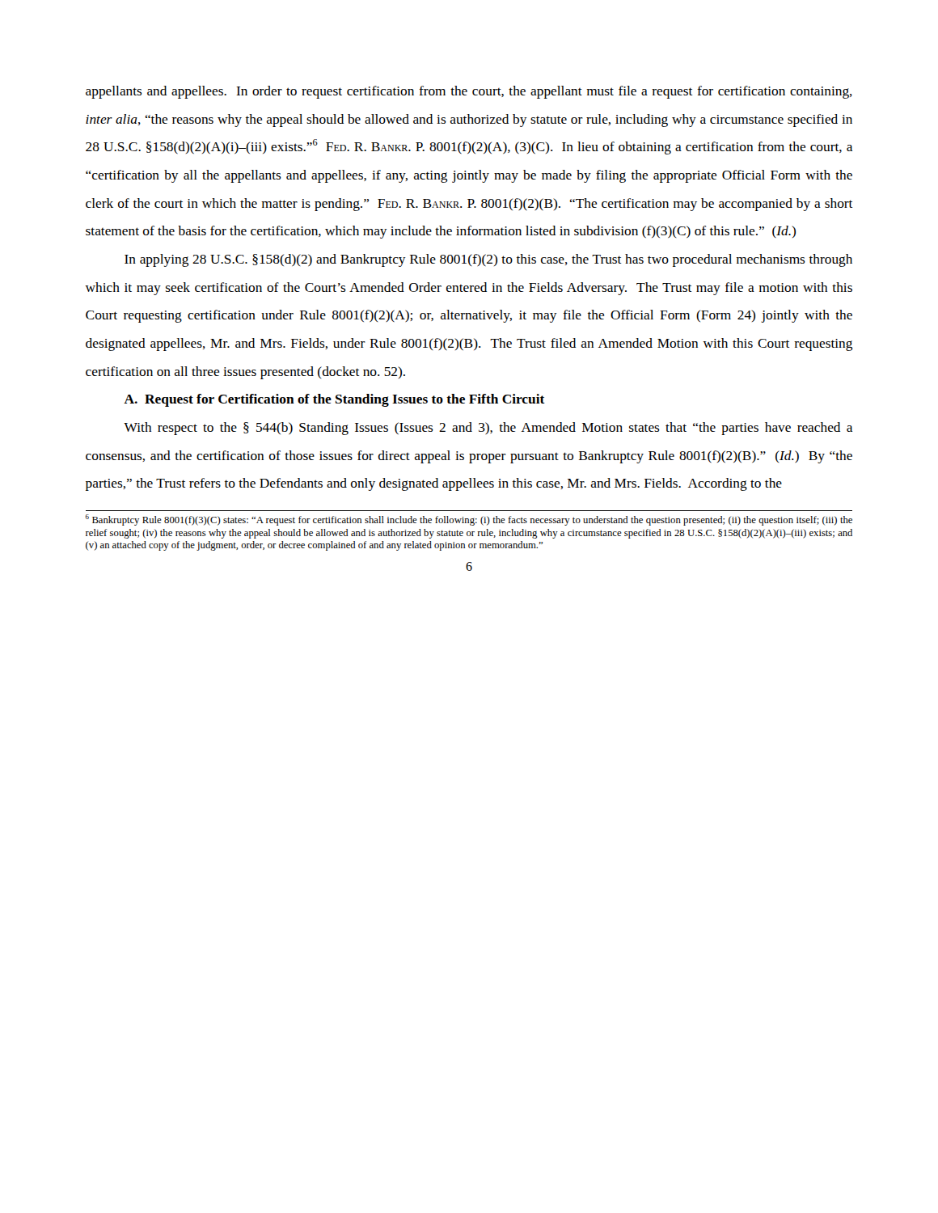appellants and appellees. In order to request certification from the court, the appellant must file a request for certification containing, inter alia, “the reasons why the appeal should be allowed and is authorized by statute or rule, including why a circumstance specified in 28 U.S.C. §158(d)(2)(A)(i)–(iii) exists.”6 Fed. R. Bankr. P. 8001(f)(2)(A), (3)(C). In lieu of obtaining a certification from the court, a “certification by all the appellants and appellees, if any, acting jointly may be made by filing the appropriate Official Form with the clerk of the court in which the matter is pending.” Fed. R. Bankr. P. 8001(f)(2)(B). “The certification may be accompanied by a short statement of the basis for the certification, which may include the information listed in subdivision (f)(3)(C) of this rule.” (Id.)
In applying 28 U.S.C. §158(d)(2) and Bankruptcy Rule 8001(f)(2) to this case, the Trust has two procedural mechanisms through which it may seek certification of the Court’s Amended Order entered in the Fields Adversary. The Trust may file a motion with this Court requesting certification under Rule 8001(f)(2)(A); or, alternatively, it may file the Official Form (Form 24) jointly with the designated appellees, Mr. and Mrs. Fields, under Rule 8001(f)(2)(B). The Trust filed an Amended Motion with this Court requesting certification on all three issues presented (docket no. 52).
A. Request for Certification of the Standing Issues to the Fifth Circuit
With respect to the § 544(b) Standing Issues (Issues 2 and 3), the Amended Motion states that “the parties have reached a consensus, and the certification of those issues for direct appeal is proper pursuant to Bankruptcy Rule 8001(f)(2)(B).” (Id.) By “the parties,” the Trust refers to the Defendants and only designated appellees in this case, Mr. and Mrs. Fields. According to the
6 Bankruptcy Rule 8001(f)(3)(C) states: “A request for certification shall include the following: (i) the facts necessary to understand the question presented; (ii) the question itself; (iii) the relief sought; (iv) the reasons why the appeal should be allowed and is authorized by statute or rule, including why a circumstance specified in 28 U.S.C. §158(d)(2)(A)(i)–(iii) exists; and (v) an attached copy of the judgment, order, or decree complained of and any related opinion or memorandum.”
6